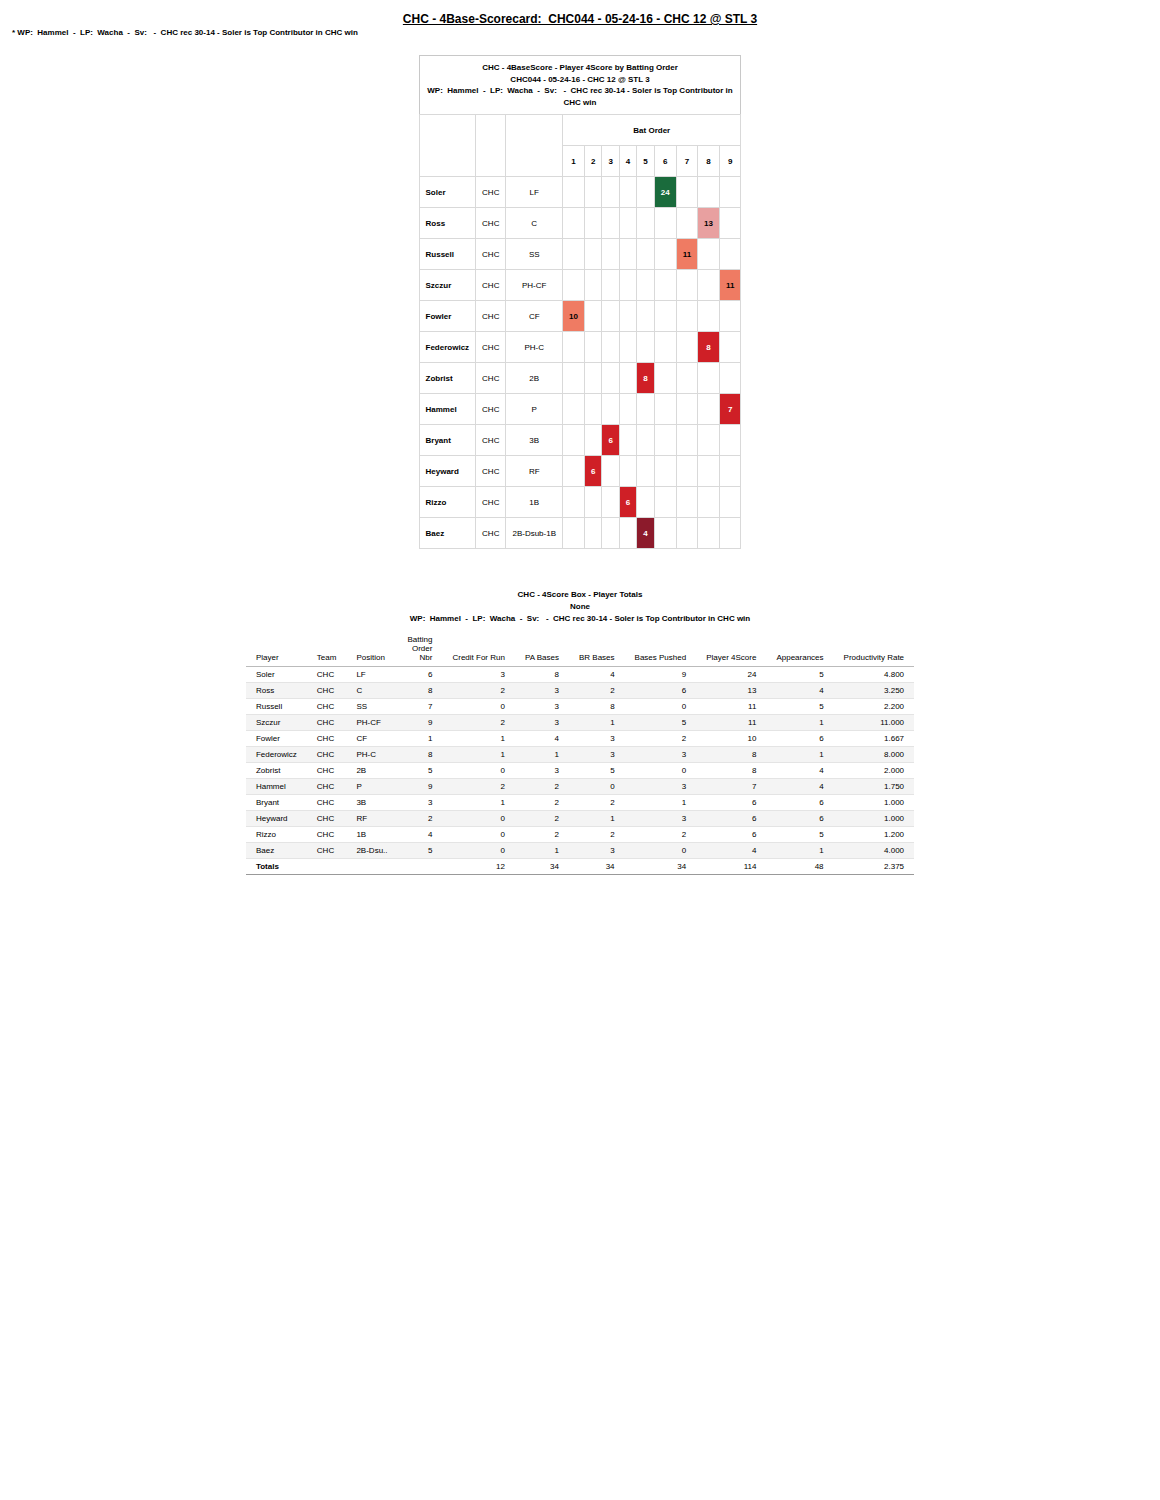CHC - 4Base-Scorecard: CHC044 - 05-24-16 - CHC 12 @ STL 3
* WP: Hammel - LP: Wacha - Sv: - CHC rec 30-14 - Soler is Top Contributor in CHC win
CHC - 4BaseScore - Player 4Score by Batting Order CHC044 - 05-24-16 - CHC 12 @ STL 3 WP: Hammel - LP: Wacha - Sv: - CHC rec 30-14 - Soler is Top Contributor in CHC win
| | | | Bat Order |
| --- | --- | --- | --- |
| 1 | 2 | 3 | 4 | 5 | 6 | 7 | 8 | 9 |
| Soler | CHC | LF | | | | | | 24 | | | |
| Ross | CHC | C | | | | | | | | 13 | |
| Russell | CHC | SS | | | | | | | 11 | | |
| Szczur | CHC | PH-CF | | | | | | | | | 11 |
| Fowler | CHC | CF | 10 | | | | | | | | |
| Federowicz | CHC | PH-C | | | | | | | | 8 | |
| Zobrist | CHC | 2B | | | | | 8 | | | | |
| Hammel | CHC | P | | | | | | | | | 7 |
| Bryant | CHC | 3B | | | 6 | | | | | | |
| Heyward | CHC | RF | | 6 | | | | | | | |
| Rizzo | CHC | 1B | | | | 6 | | | | | |
| Baez | CHC | 2B-Dsub-1B | | | | | 4 | | | | |
CHC - 4Score Box - Player Totals None WP: Hammel - LP: Wacha - Sv: - CHC rec 30-14 - Soler is Top Contributor in CHC win
| Player | Team | Position | Batting Order Nbr | Credit For Run | PA Bases | BR Bases | Bases Pushed | Player 4Score | Appearances | Productivity Rate |
| --- | --- | --- | --- | --- | --- | --- | --- | --- | --- | --- |
| Soler | CHC | LF | 6 | 3 | 8 | 4 | 9 | 24 | 5 | 4.800 |
| Ross | CHC | C | 8 | 2 | 3 | 2 | 6 | 13 | 4 | 3.250 |
| Russell | CHC | SS | 7 | 0 | 3 | 8 | 0 | 11 | 5 | 2.200 |
| Szczur | CHC | PH-CF | 9 | 2 | 3 | 1 | 5 | 11 | 1 | 11.000 |
| Fowler | CHC | CF | 1 | 1 | 4 | 3 | 2 | 10 | 6 | 1.667 |
| Federowicz | CHC | PH-C | 8 | 1 | 1 | 3 | 3 | 8 | 1 | 8.000 |
| Zobrist | CHC | 2B | 5 | 0 | 3 | 5 | 0 | 8 | 4 | 2.000 |
| Hammel | CHC | P | 9 | 2 | 2 | 0 | 3 | 7 | 4 | 1.750 |
| Bryant | CHC | 3B | 3 | 1 | 2 | 2 | 1 | 6 | 6 | 1.000 |
| Heyward | CHC | RF | 2 | 0 | 2 | 1 | 3 | 6 | 6 | 1.000 |
| Rizzo | CHC | 1B | 4 | 0 | 2 | 2 | 2 | 6 | 5 | 1.200 |
| Baez | CHC | 2B-Dsu.. | 5 | 0 | 1 | 3 | 0 | 4 | 1 | 4.000 |
| Totals | | | | 12 | 34 | 34 | 34 | 114 | 48 | 2.375 |